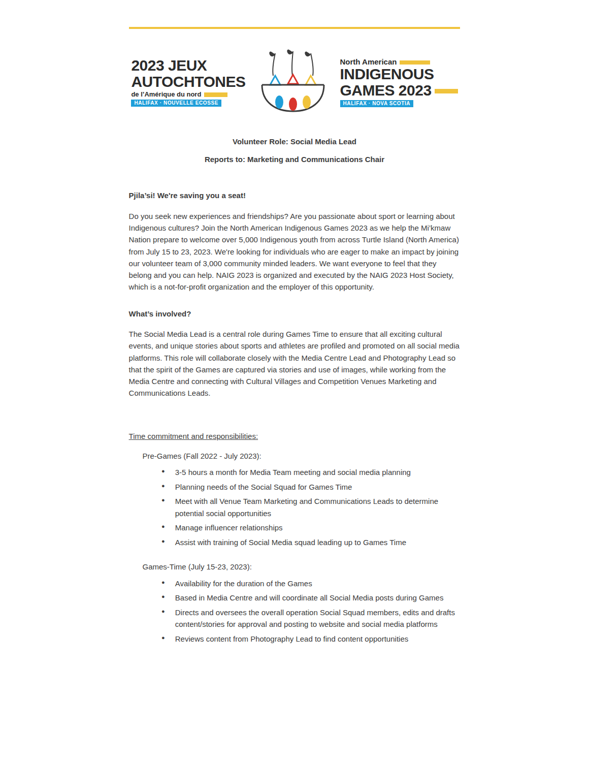2023 JEUX
AUTOCHTONES
de l’Amérique du nord
HALIFAX · NOUVELLE ECOSSE
North American
INDIGENOUS
GAMES 2023
HALIFAX · NOVA SCOTIA
Volunteer Role: Social Media Lead
Reports to: Marketing and Communications Chair
Pjila’si! We're saving you a seat!
Do you seek new experiences and friendships? Are you passionate about sport or learning about Indigenous cultures? Join the North American Indigenous Games 2023 as we help the Mi’kmaw Nation prepare to welcome over 5,000 Indigenous youth from across Turtle Island (North America) from July 15 to 23, 2023. We're looking for individuals who are eager to make an impact by joining our volunteer team of 3,000 community minded leaders. We want everyone to feel that they belong and you can help. NAIG 2023 is organized and executed by the NAIG 2023 Host Society, which is a not-for-profit organization and the employer of this opportunity.
What’s involved?
The Social Media Lead is a central role during Games Time to ensure that all exciting cultural events, and unique stories about sports and athletes are profiled and promoted on all social media platforms. This role will collaborate closely with the Media Centre Lead and Photography Lead so that the spirit of the Games are captured via stories and use of images, while working from the Media Centre and connecting with Cultural Villages and Competition Venues Marketing and Communications Leads.
Time commitment and responsibilities:
Pre-Games (Fall 2022 - July 2023):
3-5 hours a month for Media Team meeting and social media planning
Planning needs of the Social Squad for Games Time
Meet with all Venue Team Marketing and Communications Leads to determine potential social opportunities
Manage influencer relationships
Assist with training of Social Media squad leading up to Games Time
Games-Time (July 15-23, 2023):
Availability for the duration of the Games
Based in Media Centre and will coordinate all Social Media posts during Games
Directs and oversees the overall operation Social Squad members, edits and drafts content/stories for approval and posting to website and social media platforms
Reviews content from Photography Lead to find content opportunities